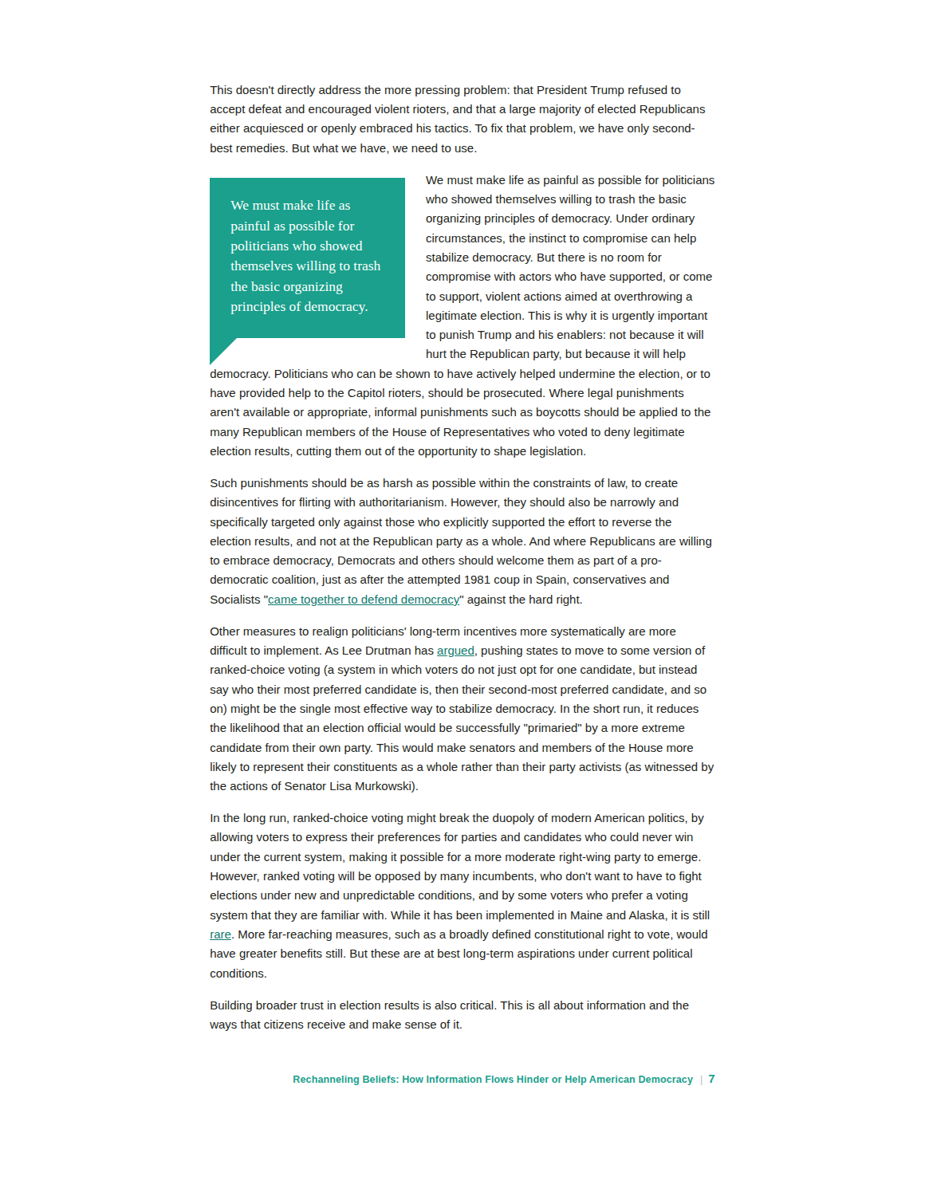This doesn't directly address the more pressing problem: that President Trump refused to accept defeat and encouraged violent rioters, and that a large majority of elected Republicans either acquiesced or openly embraced his tactics. To fix that problem, we have only second-best remedies. But what we have, we need to use.
We must make life as painful as possible for politicians who showed themselves willing to trash the basic organizing principles of democracy.
We must make life as painful as possible for politicians who showed themselves willing to trash the basic organizing principles of democracy. Under ordinary circumstances, the instinct to compromise can help stabilize democracy. But there is no room for compromise with actors who have supported, or come to support, violent actions aimed at overthrowing a legitimate election. This is why it is urgently important to punish Trump and his enablers: not because it will hurt the Republican party, but because it will help democracy. Politicians who can be shown to have actively helped undermine the election, or to have provided help to the Capitol rioters, should be prosecuted. Where legal punishments aren't available or appropriate, informal punishments such as boycotts should be applied to the many Republican members of the House of Representatives who voted to deny legitimate election results, cutting them out of the opportunity to shape legislation.
Such punishments should be as harsh as possible within the constraints of law, to create disincentives for flirting with authoritarianism. However, they should also be narrowly and specifically targeted only against those who explicitly supported the effort to reverse the election results, and not at the Republican party as a whole. And where Republicans are willing to embrace democracy, Democrats and others should welcome them as part of a pro-democratic coalition, just as after the attempted 1981 coup in Spain, conservatives and Socialists "came together to defend democracy" against the hard right.
Other measures to realign politicians' long-term incentives more systematically are more difficult to implement. As Lee Drutman has argued, pushing states to move to some version of ranked-choice voting (a system in which voters do not just opt for one candidate, but instead say who their most preferred candidate is, then their second-most preferred candidate, and so on) might be the single most effective way to stabilize democracy. In the short run, it reduces the likelihood that an election official would be successfully "primaried" by a more extreme candidate from their own party. This would make senators and members of the House more likely to represent their constituents as a whole rather than their party activists (as witnessed by the actions of Senator Lisa Murkowski).
In the long run, ranked-choice voting might break the duopoly of modern American politics, by allowing voters to express their preferences for parties and candidates who could never win under the current system, making it possible for a more moderate right-wing party to emerge. However, ranked voting will be opposed by many incumbents, who don't want to have to fight elections under new and unpredictable conditions, and by some voters who prefer a voting system that they are familiar with. While it has been implemented in Maine and Alaska, it is still rare. More far-reaching measures, such as a broadly defined constitutional right to vote, would have greater benefits still. But these are at best long-term aspirations under current political conditions.
Building broader trust in election results is also critical. This is all about information and the ways that citizens receive and make sense of it.
Rechanneling Beliefs: How Information Flows Hinder or Help American Democracy|7